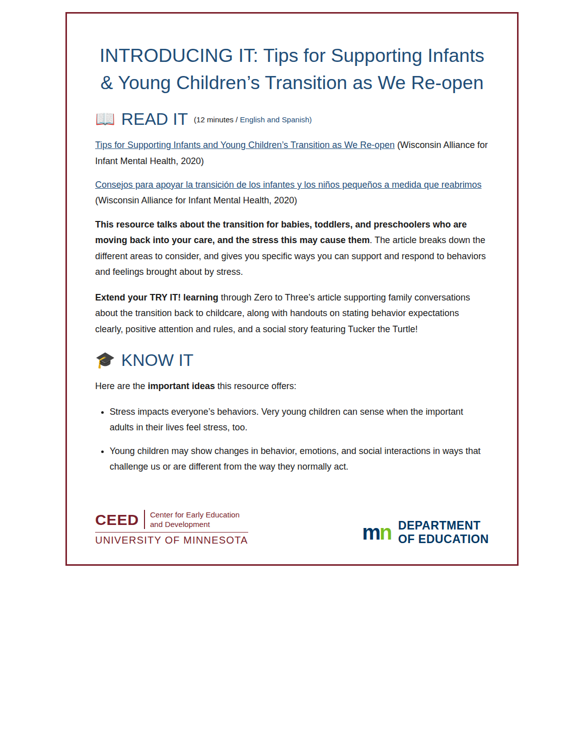INTRODUCING IT: Tips for Supporting Infants & Young Children’s Transition as We Re-open
📖 READ IT (12 minutes / English and Spanish)
Tips for Supporting Infants and Young Children’s Transition as We Re-open (Wisconsin Alliance for Infant Mental Health, 2020)
Consejos para apoyar la transición de los infantes y los niños pequeños a medida que reabrimos (Wisconsin Alliance for Infant Mental Health, 2020)
This resource talks about the transition for babies, toddlers, and preschoolers who are moving back into your care, and the stress this may cause them. The article breaks down the different areas to consider, and gives you specific ways you can support and respond to behaviors and feelings brought about by stress.
Extend your TRY IT! learning through Zero to Three’s article supporting family conversations about the transition back to childcare, along with handouts on stating behavior expectations clearly, positive attention and rules, and a social story featuring Tucker the Turtle!
🎓 KNOW IT
Here are the important ideas this resource offers:
Stress impacts everyone’s behaviors. Very young children can sense when the important adults in their lives feel stress, too.
Young children may show changes in behavior, emotions, and social interactions in ways that challenge us or are different from the way they normally act.
CEED Center for Early Education
and Development
UNIVERSITY OF MINNESOTA
mn DEPARTMENT
OF EDUCATION